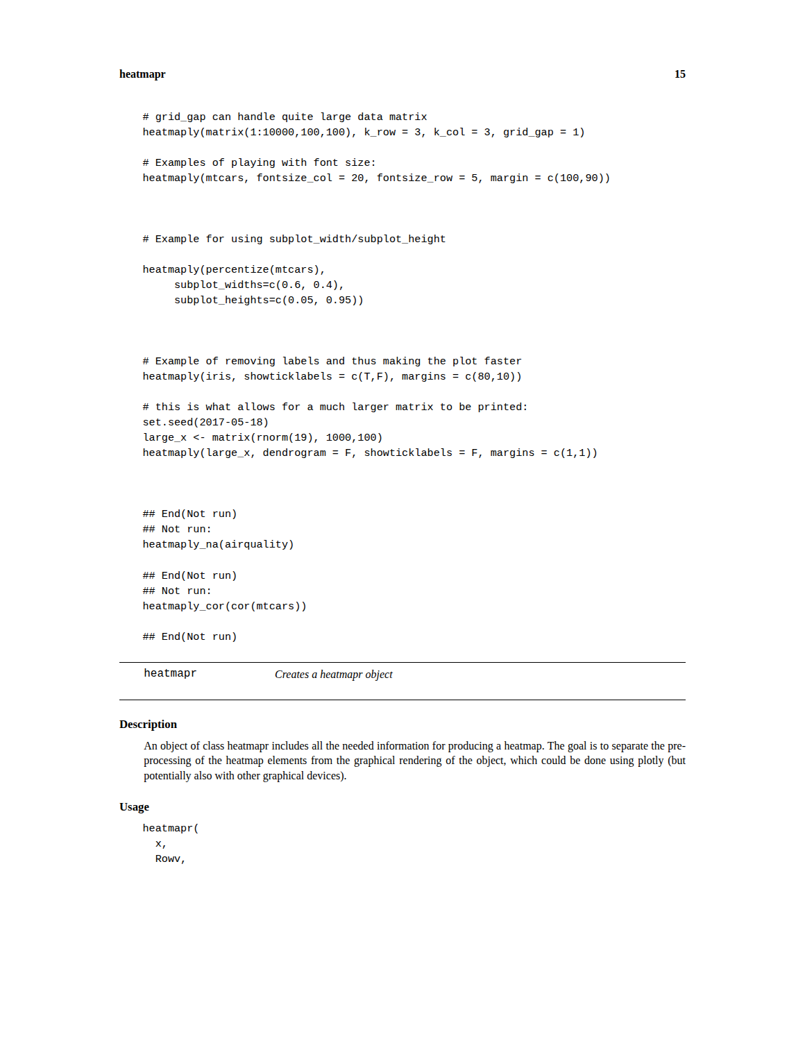heatmapr 15
# grid_gap can handle quite large data matrix
heatmaply(matrix(1:10000,100,100), k_row = 3, k_col = 3, grid_gap = 1)

# Examples of playing with font size:
heatmaply(mtcars, fontsize_col = 20, fontsize_row = 5, margin = c(100,90))



# Example for using subplot_width/subplot_height

heatmaply(percentize(mtcars),
     subplot_widths=c(0.6, 0.4),
     subplot_heights=c(0.05, 0.95))



# Example of removing labels and thus making the plot faster
heatmaply(iris, showticklabels = c(T,F), margins = c(80,10))

# this is what allows for a much larger matrix to be printed:
set.seed(2017-05-18)
large_x <- matrix(rnorm(19), 1000,100)
heatmaply(large_x, dendrogram = F, showticklabels = F, margins = c(1,1))



## End(Not run)
## Not run:
heatmaply_na(airquality)

## End(Not run)
## Not run:
heatmaply_cor(cor(mtcars))

## End(Not run)
heatmapr
Creates a heatmapr object
Description
An object of class heatmapr includes all the needed information for producing a heatmap. The goal is to separate the pre-processing of the heatmap elements from the graphical rendering of the object, which could be done using plotly (but potentially also with other graphical devices).
Usage
heatmapr(
  x,
  Rowv,